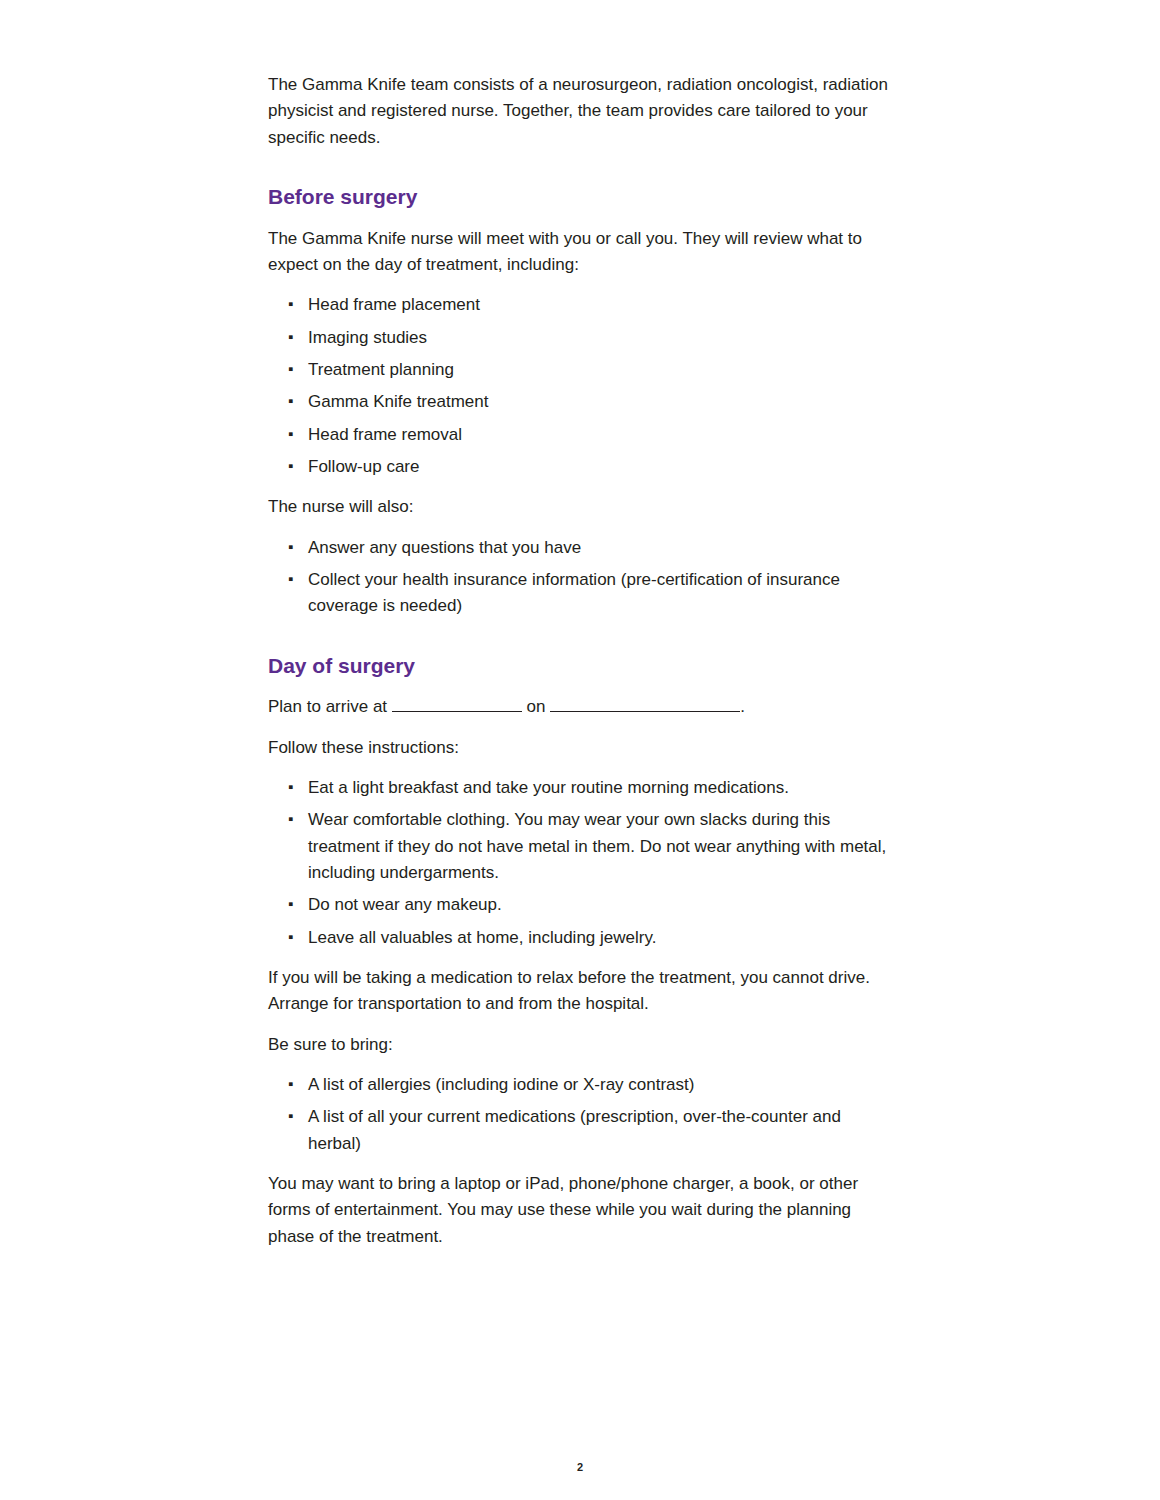The Gamma Knife team consists of a neurosurgeon, radiation oncologist, radiation physicist and registered nurse. Together, the team provides care tailored to your specific needs.
Before surgery
The Gamma Knife nurse will meet with you or call you. They will review what to expect on the day of treatment, including:
Head frame placement
Imaging studies
Treatment planning
Gamma Knife treatment
Head frame removal
Follow-up care
The nurse will also:
Answer any questions that you have
Collect your health insurance information (pre-certification of insurance coverage is needed)
Day of surgery
Plan to arrive at on .
Follow these instructions:
Eat a light breakfast and take your routine morning medications.
Wear comfortable clothing. You may wear your own slacks during this treatment if they do not have metal in them. Do not wear anything with metal, including undergarments.
Do not wear any makeup.
Leave all valuables at home, including jewelry.
If you will be taking a medication to relax before the treatment, you cannot drive. Arrange for transportation to and from the hospital.
Be sure to bring:
A list of allergies (including iodine or X-ray contrast)
A list of all your current medications (prescription, over-the-counter and herbal)
You may want to bring a laptop or iPad, phone/phone charger, a book, or other forms of entertainment. You may use these while you wait during the planning phase of the treatment.
2